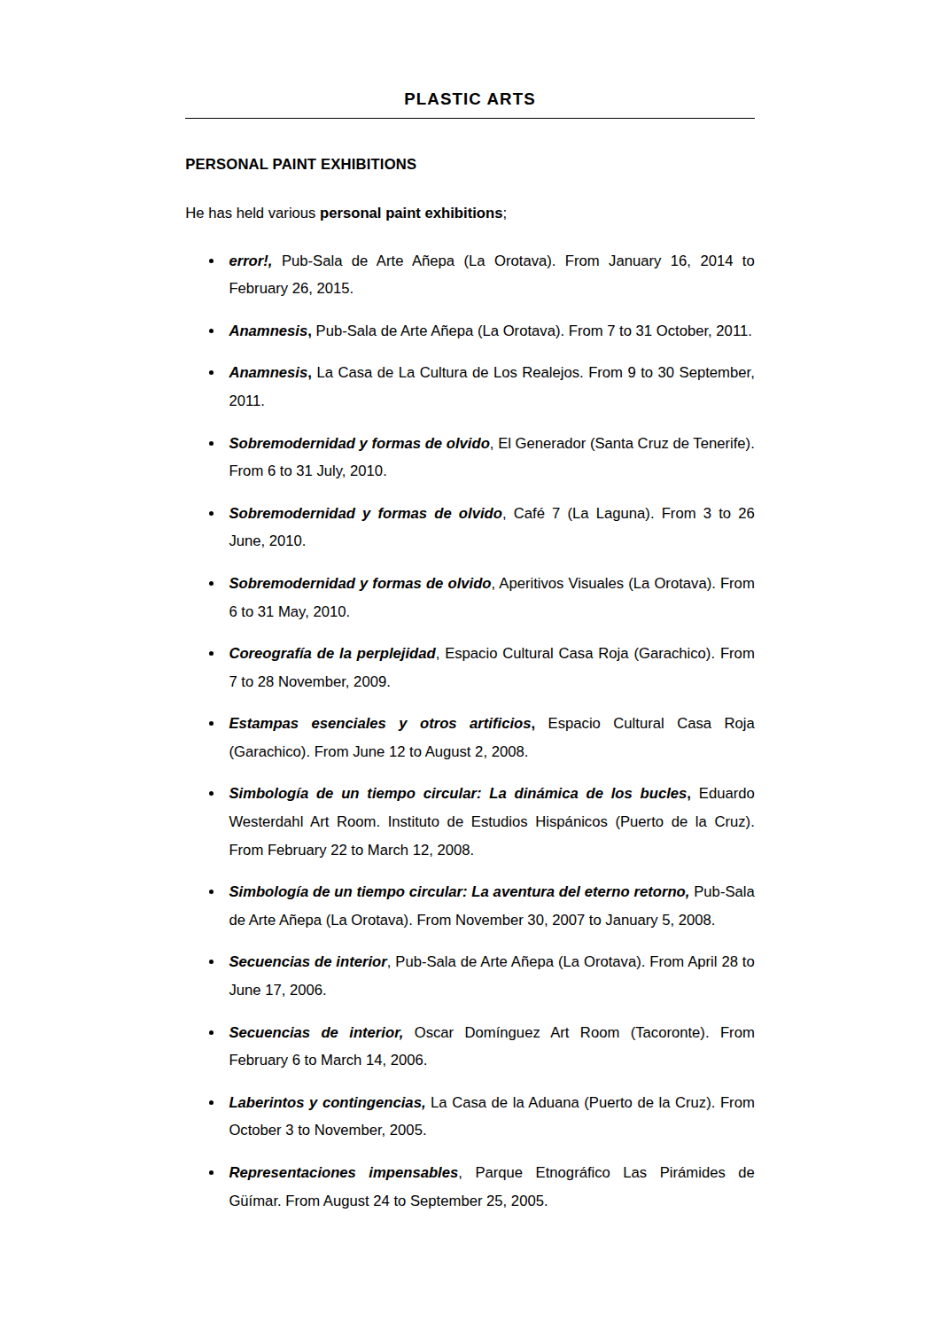Plastic Arts
Personal paint exhibitions
He has held various personal paint exhibitions;
error!, Pub-Sala de Arte Añepa (La Orotava). From January 16, 2014 to February 26, 2015.
Anamnesis, Pub-Sala de Arte Añepa (La Orotava). From 7 to 31 October, 2011.
Anamnesis, La Casa de La Cultura de Los Realejos. From 9 to 30 September, 2011.
Sobremodernidad y formas de olvido, El Generador (Santa Cruz de Tenerife). From 6 to 31 July, 2010.
Sobremodernidad y formas de olvido, Café 7 (La Laguna). From 3 to 26 June, 2010.
Sobremodernidad y formas de olvido, Aperitivos Visuales (La Orotava). From 6 to 31 May, 2010.
Coreografía de la perplejidad, Espacio Cultural Casa Roja (Garachico). From 7 to 28 November, 2009.
Estampas esenciales y otros artificios, Espacio Cultural Casa Roja (Garachico). From June 12 to August 2, 2008.
Simbología de un tiempo circular: La dinámica de los bucles, Eduardo Westerdahl Art Room. Instituto de Estudios Hispánicos (Puerto de la Cruz). From February 22 to March 12, 2008.
Simbología de un tiempo circular: La aventura del eterno retorno, Pub-Sala de Arte Añepa (La Orotava). From November 30, 2007 to January 5, 2008.
Secuencias de interior, Pub-Sala de Arte Añepa (La Orotava). From April 28 to June 17, 2006.
Secuencias de interior, Oscar Domínguez Art Room (Tacoronte). From February 6 to March 14, 2006.
Laberintos y contingencias, La Casa de la Aduana (Puerto de la Cruz). From October 3 to November, 2005.
Representaciones impensables, Parque Etnográfico Las Pirámides de Güímar. From August 24 to September 25, 2005.